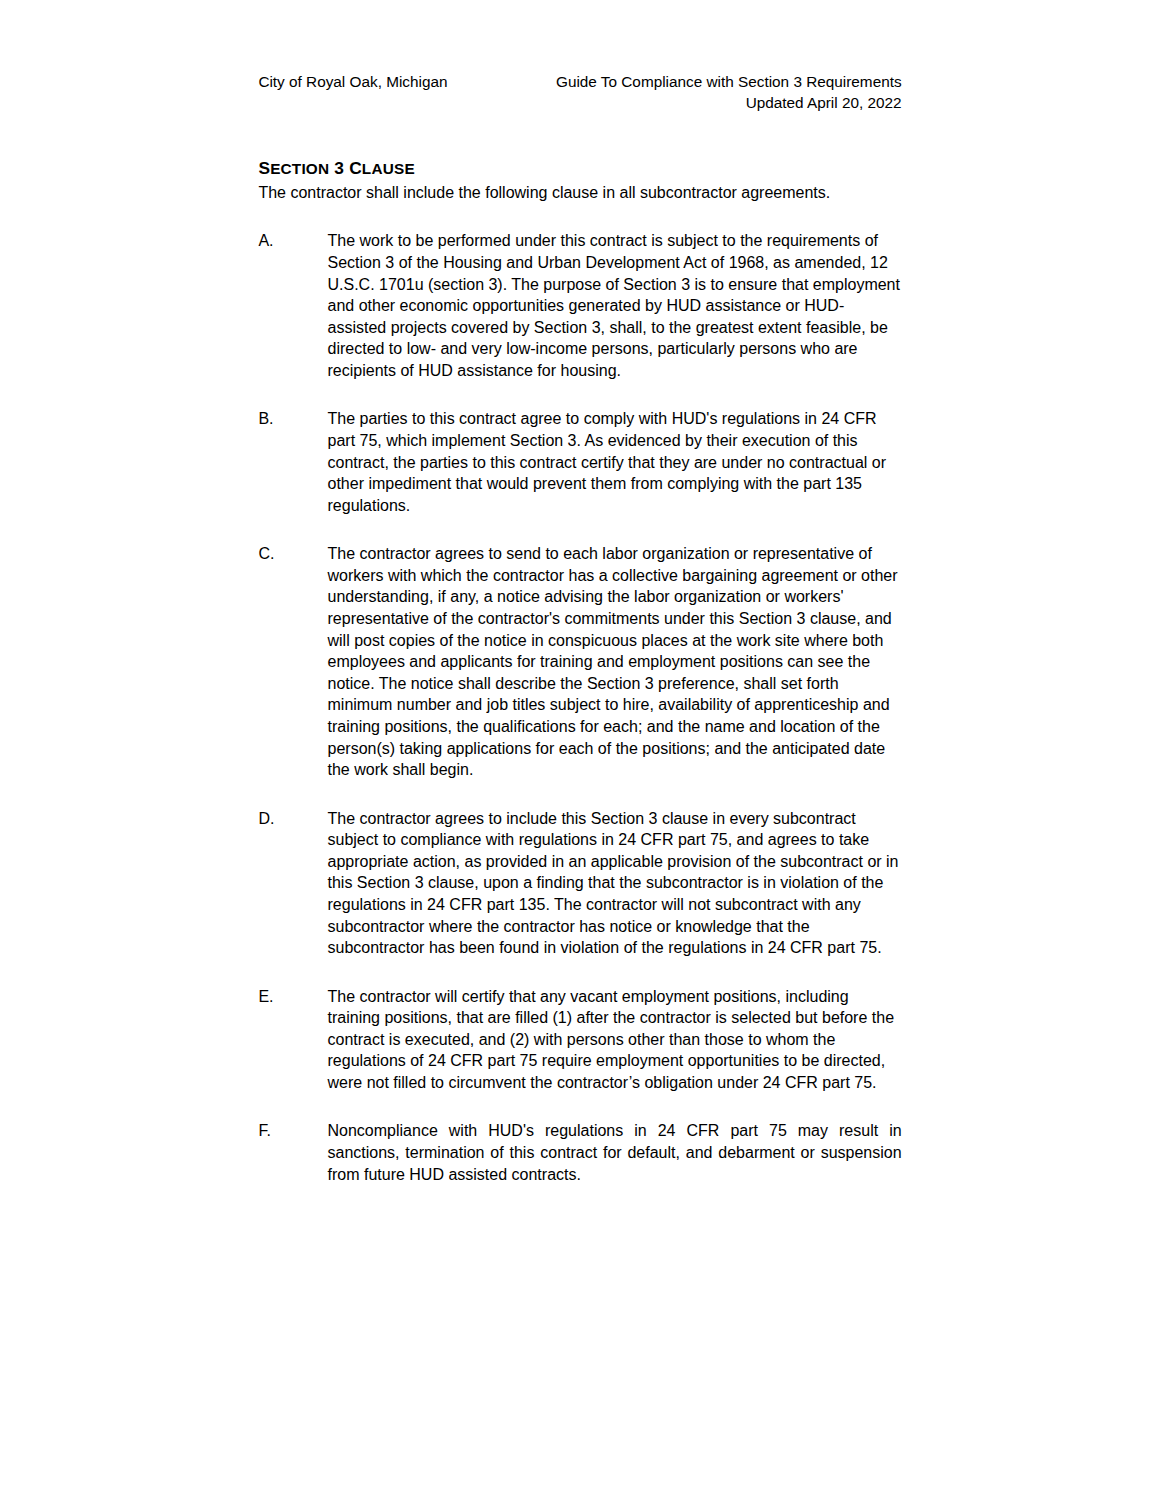City of Royal Oak, Michigan
Guide To Compliance with Section 3 Requirements
Updated April 20, 2022
SECTION 3 CLAUSE
The contractor shall include the following clause in all subcontractor agreements.
A. The work to be performed under this contract is subject to the requirements of Section 3 of the Housing and Urban Development Act of 1968, as amended, 12 U.S.C. 1701u (section 3). The purpose of Section 3 is to ensure that employment and other economic opportunities generated by HUD assistance or HUD-assisted projects covered by Section 3, shall, to the greatest extent feasible, be directed to low- and very low-income persons, particularly persons who are recipients of HUD assistance for housing.
B. The parties to this contract agree to comply with HUD's regulations in 24 CFR part 75, which implement Section 3. As evidenced by their execution of this contract, the parties to this contract certify that they are under no contractual or other impediment that would prevent them from complying with the part 135 regulations.
C. The contractor agrees to send to each labor organization or representative of workers with which the contractor has a collective bargaining agreement or other understanding, if any, a notice advising the labor organization or workers' representative of the contractor's commitments under this Section 3 clause, and will post copies of the notice in conspicuous places at the work site where both employees and applicants for training and employment positions can see the notice. The notice shall describe the Section 3 preference, shall set forth minimum number and job titles subject to hire, availability of apprenticeship and training positions, the qualifications for each; and the name and location of the person(s) taking applications for each of the positions; and the anticipated date the work shall begin.
D. The contractor agrees to include this Section 3 clause in every subcontract subject to compliance with regulations in 24 CFR part 75, and agrees to take appropriate action, as provided in an applicable provision of the subcontract or in this Section 3 clause, upon a finding that the subcontractor is in violation of the regulations in 24 CFR part 135. The contractor will not subcontract with any subcontractor where the contractor has notice or knowledge that the subcontractor has been found in violation of the regulations in 24 CFR part 75.
E. The contractor will certify that any vacant employment positions, including training positions, that are filled (1) after the contractor is selected but before the contract is executed, and (2) with persons other than those to whom the regulations of 24 CFR part 75 require employment opportunities to be directed, were not filled to circumvent the contractor’s obligation under 24 CFR part 75.
F. Noncompliance with HUD's regulations in 24 CFR part 75 may result in sanctions, termination of this contract for default, and debarment or suspension from future HUD assisted contracts.